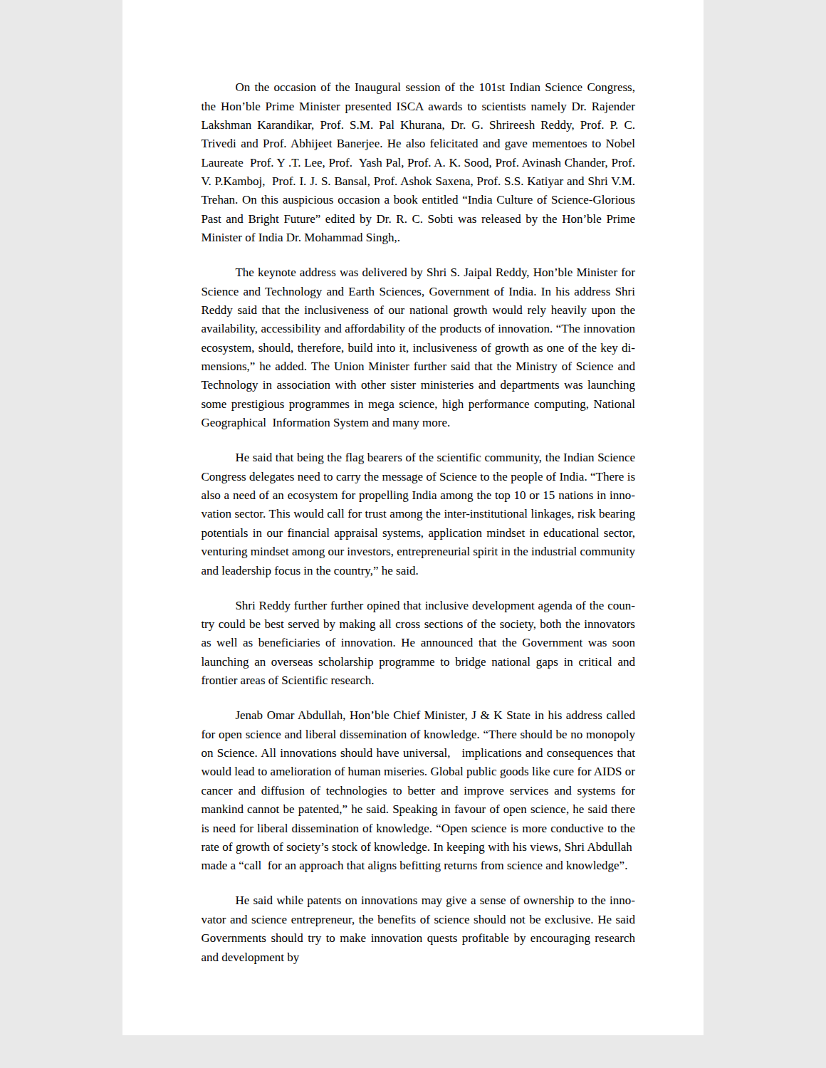On the occasion of the Inaugural session of the 101st Indian Science Congress, the Hon’ble Prime Minister presented ISCA awards to scientists namely Dr. Rajender Lakshman Karandikar, Prof. S.M. Pal Khurana, Dr. G. Shrireesh Reddy, Prof. P. C. Trivedi and Prof. Abhijeet Banerjee. He also felicitated and gave mementoes to Nobel Laureate Prof. Y .T. Lee, Prof. Yash Pal, Prof. A. K. Sood, Prof. Avinash Chander, Prof. V. P.Kamboj, Prof. I. J. S. Bansal, Prof. Ashok Saxena, Prof. S.S. Katiyar and Shri V.M. Trehan. On this auspicious occasion a book entitled “India Culture of Science-Glorious Past and Bright Future” edited by Dr. R. C. Sobti was released by the Hon’ble Prime Minister of India Dr. Mohammad Singh,.
The keynote address was delivered by Shri S. Jaipal Reddy, Hon’ble Minister for Science and Technology and Earth Sciences, Government of India. In his address Shri Reddy said that the inclusiveness of our national growth would rely heavily upon the availability, accessibility and affordability of the products of innovation. “The innovation ecosystem, should, therefore, build into it, inclusiveness of growth as one of the key dimensions,” he added. The Union Minister further said that the Ministry of Science and Technology in association with other sister ministeries and departments was launching some prestigious programmes in mega science, high performance computing, National Geographical Information System and many more.
He said that being the flag bearers of the scientific community, the Indian Science Congress delegates need to carry the message of Science to the people of India. “There is also a need of an ecosystem for propelling India among the top 10 or 15 nations in innovation sector. This would call for trust among the inter-institutional linkages, risk bearing potentials in our financial appraisal systems, application mindset in educational sector, venturing mindset among our investors, entrepreneurial spirit in the industrial community and leadership focus in the country,” he said.
Shri Reddy further further opined that inclusive development agenda of the country could be best served by making all cross sections of the society, both the innovators as well as beneficiaries of innovation. He announced that the Government was soon launching an overseas scholarship programme to bridge national gaps in critical and frontier areas of Scientific research.
Jenab Omar Abdullah, Hon’ble Chief Minister, J & K State in his address called for open science and liberal dissemination of knowledge. “There should be no monopoly on Science. All innovations should have universal, implications and consequences that would lead to amelioration of human miseries. Global public goods like cure for AIDS or cancer and diffusion of technologies to better and improve services and systems for mankind cannot be patented,” he said. Speaking in favour of open science, he said there is need for liberal dissemination of knowledge. “Open science is more conductive to the rate of growth of society’s stock of knowledge. In keeping with his views, Shri Abdullah made a “call for an approach that aligns befitting returns from science and knowledge”.
He said while patents on innovations may give a sense of ownership to the innovator and science entrepreneur, the benefits of science should not be exclusive. He said Governments should try to make innovation quests profitable by encouraging research and development by